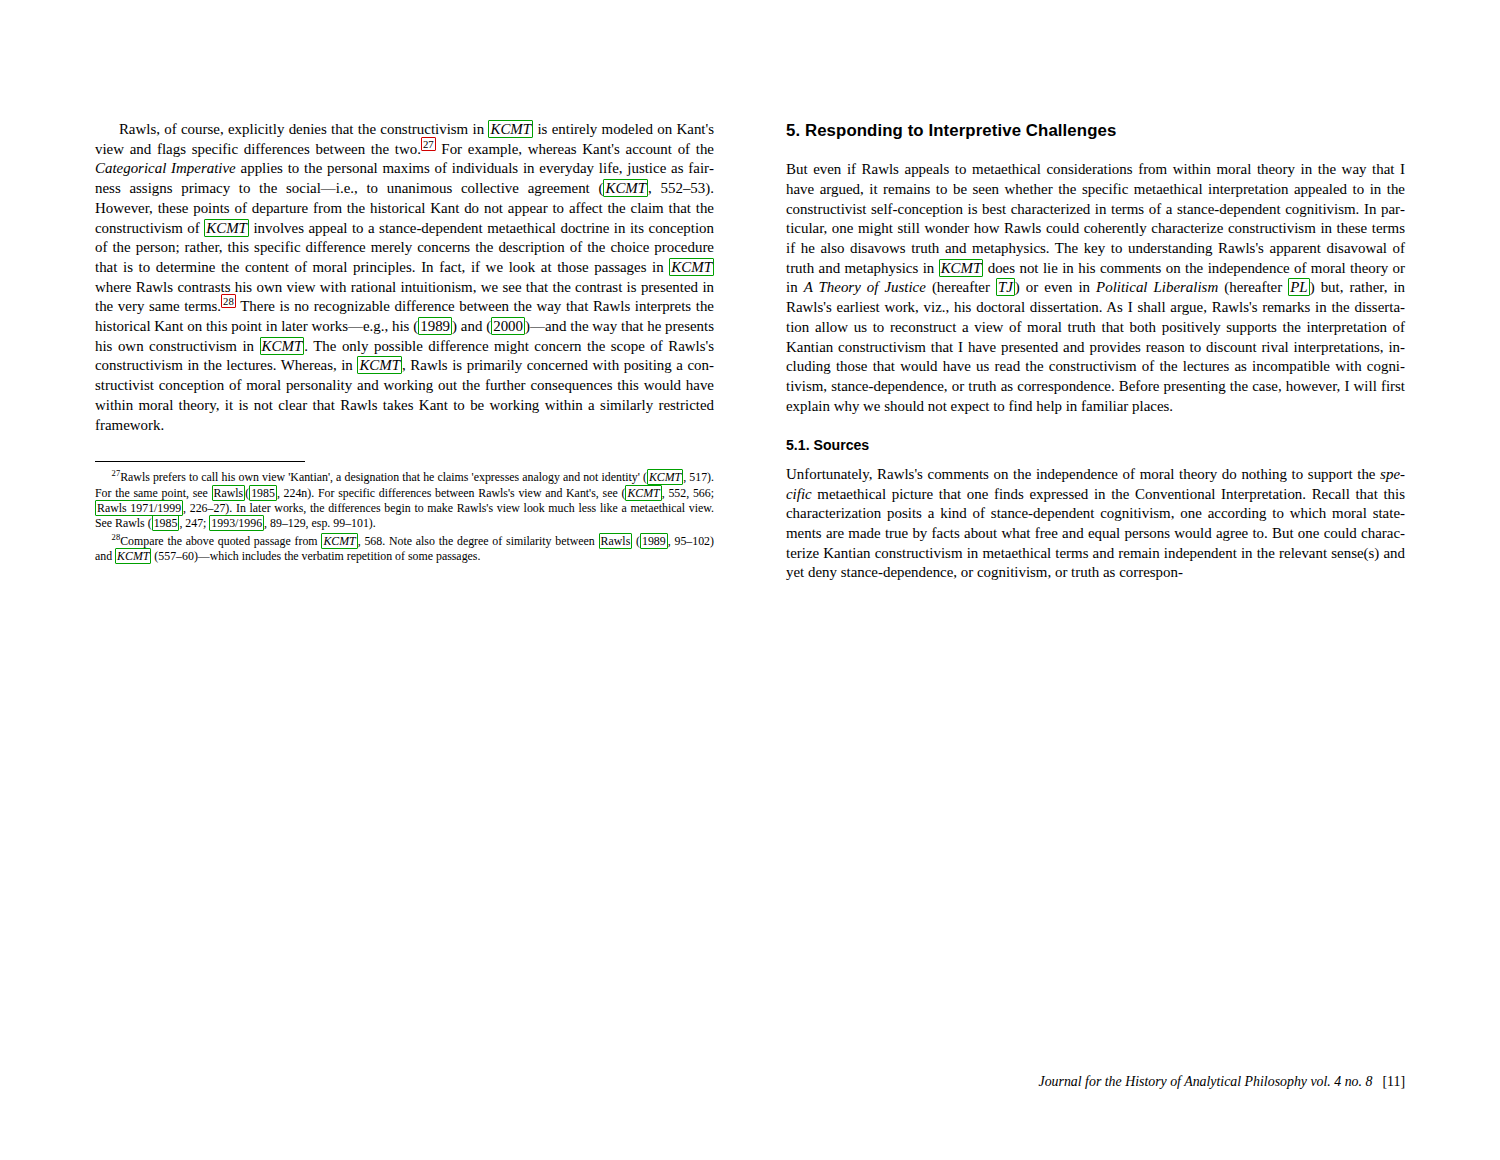Rawls, of course, explicitly denies that the constructivism in KCMT is entirely modeled on Kant's view and flags specific differences between the two.27 For example, whereas Kant's account of the Categorical Imperative applies to the personal maxims of individuals in everyday life, justice as fairness assigns primacy to the social—i.e., to unanimous collective agreement (KCMT, 552–53). However, these points of departure from the historical Kant do not appear to affect the claim that the constructivism of KCMT involves appeal to a stance-dependent metaethical doctrine in its conception of the person; rather, this specific difference merely concerns the description of the choice procedure that is to determine the content of moral principles. In fact, if we look at those passages in KCMT where Rawls contrasts his own view with rational intuitionism, we see that the contrast is presented in the very same terms.28 There is no recognizable difference between the way that Rawls interprets the historical Kant on this point in later works—e.g., his (1989) and (2000)—and the way that he presents his own constructivism in KCMT. The only possible difference might concern the scope of Rawls's constructivism in the lectures. Whereas, in KCMT, Rawls is primarily concerned with positing a constructivist conception of moral personality and working out the further consequences this would have within moral theory, it is not clear that Rawls takes Kant to be working within a similarly restricted framework.
27Rawls prefers to call his own view 'Kantian', a designation that he claims 'expresses analogy and not identity' (KCMT, 517). For the same point, see Rawls(1985, 224n). For specific differences between Rawls's view and Kant's, see (KCMT, 552, 566; Rawls 1971/1999, 226–27). In later works, the differences begin to make Rawls's view look much less like a metaethical view. See Rawls (1985, 247; 1993/1996, 89–129, esp. 99–101).
28Compare the above quoted passage from KCMT, 568. Note also the degree of similarity between Rawls (1989, 95–102) and KCMT (557–60)—which includes the verbatim repetition of some passages.
5. Responding to Interpretive Challenges
But even if Rawls appeals to metaethical considerations from within moral theory in the way that I have argued, it remains to be seen whether the specific metaethical interpretation appealed to in the constructivist self-conception is best characterized in terms of a stance-dependent cognitivism. In particular, one might still wonder how Rawls could coherently characterize constructivism in these terms if he also disavows truth and metaphysics. The key to understanding Rawls's apparent disavowal of truth and metaphysics in KCMT does not lie in his comments on the independence of moral theory or in A Theory of Justice (hereafter TJ) or even in Political Liberalism (hereafter PL) but, rather, in Rawls's earliest work, viz., his doctoral dissertation. As I shall argue, Rawls's remarks in the dissertation allow us to reconstruct a view of moral truth that both positively supports the interpretation of Kantian constructivism that I have presented and provides reason to discount rival interpretations, including those that would have us read the constructivism of the lectures as incompatible with cognitivism, stance-dependence, or truth as correspondence. Before presenting the case, however, I will first explain why we should not expect to find help in familiar places.
5.1. Sources
Unfortunately, Rawls's comments on the independence of moral theory do nothing to support the specific metaethical picture that one finds expressed in the Conventional Interpretation. Recall that this characterization posits a kind of stance-dependent cognitivism, one according to which moral statements are made true by facts about what free and equal persons would agree to. But one could characterize Kantian constructivism in metaethical terms and remain independent in the relevant sense(s) and yet deny stance-dependence, or cognitivism, or truth as correspon-
Journal for the History of Analytical Philosophy vol. 4 no. 8[11]